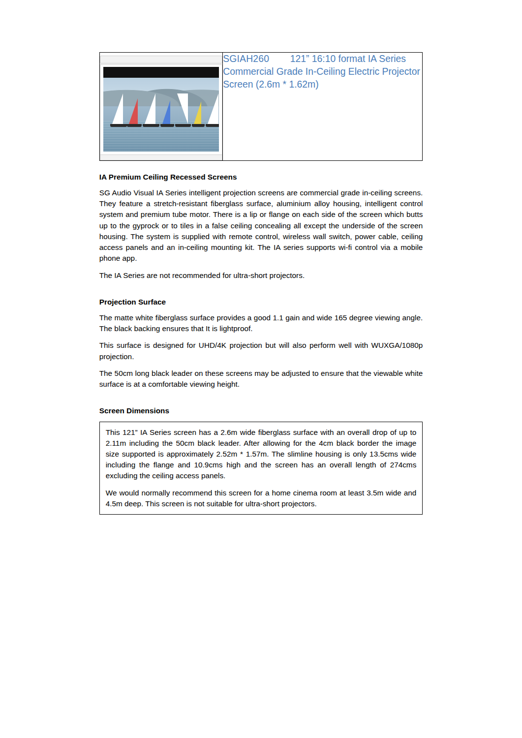| | SGIAH260 121” 16:10 format IA Series Commercial Grade In-Ceiling Electric Projector Screen (2.6m * 1.62m) |
IA Premium Ceiling Recessed Screens
SG Audio Visual IA Series intelligent projection screens are commercial grade in-ceiling screens. They feature a stretch-resistant fiberglass surface, aluminium alloy housing, intelligent control system and premium tube motor. There is a lip or flange on each side of the screen which butts up to the gyprock or to tiles in a false ceiling concealing all except the underside of the screen housing. The system is supplied with remote control, wireless wall switch, power cable, ceiling access panels and an in-ceiling mounting kit. The IA series supports wi-fi control via a mobile phone app.
The IA Series are not recommended for ultra-short projectors.
Projection Surface
The matte white fiberglass surface provides a good 1.1 gain and wide 165 degree viewing angle. The black backing ensures that It is lightproof.
This surface is designed for UHD/4K projection but will also perform well with WUXGA/1080p projection.
The 50cm long black leader on these screens may be adjusted to ensure that the viewable white surface is at a comfortable viewing height.
Screen Dimensions
This 121” IA Series screen has a 2.6m wide fiberglass surface with an overall drop of up to 2.11m including the 50cm black leader. After allowing for the 4cm black border the image size supported is approximately 2.52m * 1.57m. The slimline housing is only 13.5cms wide including the flange and 10.9cms high and the screen has an overall length of 274cms excluding the ceiling access panels.
We would normally recommend this screen for a home cinema room at least 3.5m wide and 4.5m deep. This screen is not suitable for ultra-short projectors.